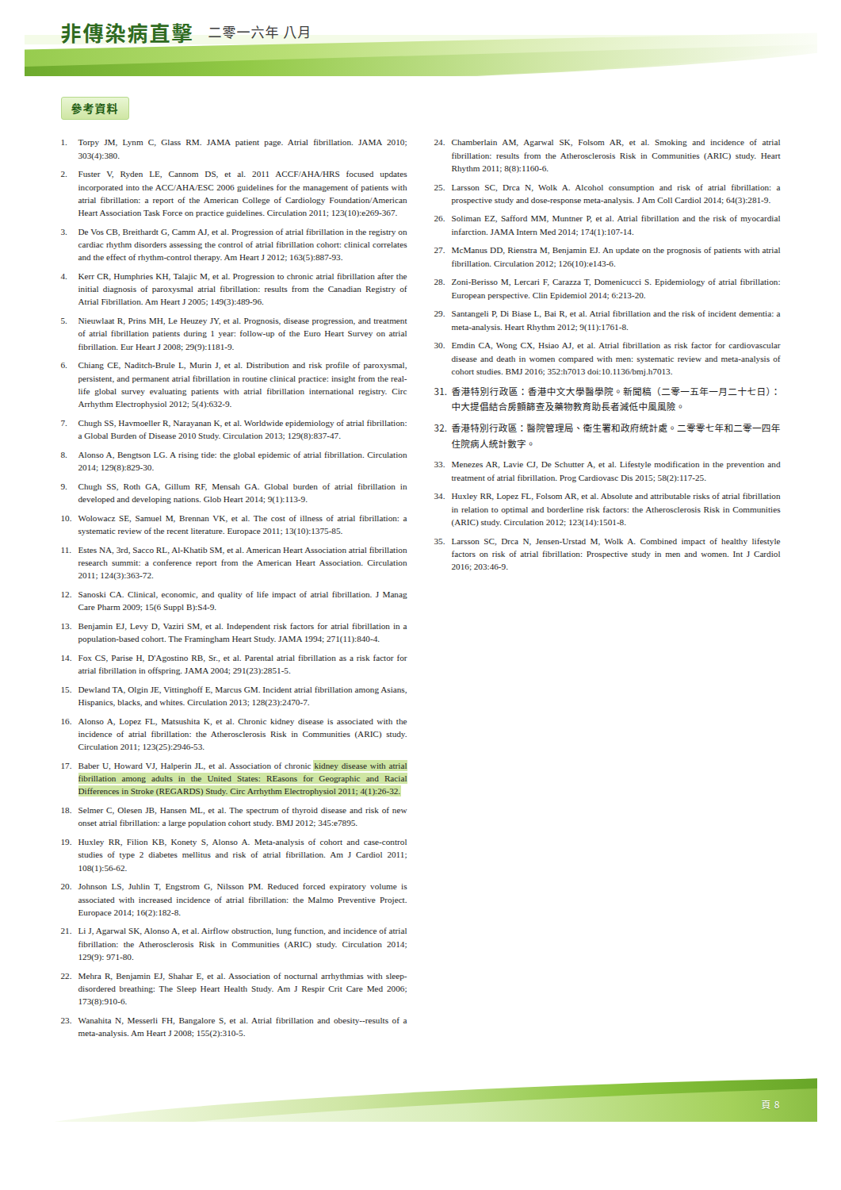非傳染病直擊
二零一六年 八月
參考資料
Torpy JM, Lynm C, Glass RM. JAMA patient page. Atrial fibrillation. JAMA 2010; 303(4):380.
Fuster V, Ryden LE, Cannom DS, et al. 2011 ACCF/AHA/HRS focused updates incorporated into the ACC/AHA/ESC 2006 guidelines for the management of patients with atrial fibrillation: a report of the American College of Cardiology Foundation/American Heart Association Task Force on practice guidelines. Circulation 2011; 123(10):e269-367.
De Vos CB, Breithardt G, Camm AJ, et al. Progression of atrial fibrillation in the registry on cardiac rhythm disorders assessing the control of atrial fibrillation cohort: clinical correlates and the effect of rhythm-control therapy. Am Heart J 2012; 163(5):887-93.
Kerr CR, Humphries KH, Talajic M, et al. Progression to chronic atrial fibrillation after the initial diagnosis of paroxysmal atrial fibrillation: results from the Canadian Registry of Atrial Fibrillation. Am Heart J 2005; 149(3):489-96.
Nieuwlaat R, Prins MH, Le Heuzey JY, et al. Prognosis, disease progression, and treatment of atrial fibrillation patients during 1 year: follow-up of the Euro Heart Survey on atrial fibrillation. Eur Heart J 2008; 29(9):1181-9.
Chiang CE, Naditch-Brule L, Murin J, et al. Distribution and risk profile of paroxysmal, persistent, and permanent atrial fibrillation in routine clinical practice: insight from the real-life global survey evaluating patients with atrial fibrillation international registry. Circ Arrhythm Electrophysiol 2012; 5(4):632-9.
Chugh SS, Havmoeller R, Narayanan K, et al. Worldwide epidemiology of atrial fibrillation: a Global Burden of Disease 2010 Study. Circulation 2013; 129(8):837-47.
Alonso A, Bengtson LG. A rising tide: the global epidemic of atrial fibrillation. Circulation 2014; 129(8):829-30.
Chugh SS, Roth GA, Gillum RF, Mensah GA. Global burden of atrial fibrillation in developed and developing nations. Glob Heart 2014; 9(1):113-9.
Wolowacz SE, Samuel M, Brennan VK, et al. The cost of illness of atrial fibrillation: a systematic review of the recent literature. Europace 2011; 13(10):1375-85.
Estes NA, 3rd, Sacco RL, Al-Khatib SM, et al. American Heart Association atrial fibrillation research summit: a conference report from the American Heart Association. Circulation 2011; 124(3):363-72.
Sanoski CA. Clinical, economic, and quality of life impact of atrial fibrillation. J Manag Care Pharm 2009; 15(6 Suppl B):S4-9.
Benjamin EJ, Levy D, Vaziri SM, et al. Independent risk factors for atrial fibrillation in a population-based cohort. The Framingham Heart Study. JAMA 1994; 271(11):840-4.
Fox CS, Parise H, D'Agostino RB, Sr., et al. Parental atrial fibrillation as a risk factor for atrial fibrillation in offspring. JAMA 2004; 291(23):2851-5.
Dewland TA, Olgin JE, Vittinghoff E, Marcus GM. Incident atrial fibrillation among Asians, Hispanics, blacks, and whites. Circulation 2013; 128(23):2470-7.
Alonso A, Lopez FL, Matsushita K, et al. Chronic kidney disease is associated with the incidence of atrial fibrillation: the Atherosclerosis Risk in Communities (ARIC) study. Circulation 2011; 123(25):2946-53.
Baber U, Howard VJ, Halperin JL, et al. Association of chronic kidney disease with atrial fibrillation among adults in the United States: REasons for Geographic and Racial Differences in Stroke (REGARDS) Study. Circ Arrhythm Electrophysiol 2011; 4(1):26-32.
Selmer C, Olesen JB, Hansen ML, et al. The spectrum of thyroid disease and risk of new onset atrial fibrillation: a large population cohort study. BMJ 2012; 345:e7895.
Huxley RR, Filion KB, Konety S, Alonso A. Meta-analysis of cohort and case-control studies of type 2 diabetes mellitus and risk of atrial fibrillation. Am J Cardiol 2011; 108(1):56-62.
Johnson LS, Juhlin T, Engstrom G, Nilsson PM. Reduced forced expiratory volume is associated with increased incidence of atrial fibrillation: the Malmo Preventive Project. Europace 2014; 16(2):182-8.
Li J, Agarwal SK, Alonso A, et al. Airflow obstruction, lung function, and incidence of atrial fibrillation: the Atherosclerosis Risk in Communities (ARIC) study. Circulation 2014; 129(9): 971-80.
Mehra R, Benjamin EJ, Shahar E, et al. Association of nocturnal arrhythmias with sleep-disordered breathing: The Sleep Heart Health Study. Am J Respir Crit Care Med 2006; 173(8):910-6.
Wanahita N, Messerli FH, Bangalore S, et al. Atrial fibrillation and obesity--results of a meta-analysis. Am Heart J 2008; 155(2):310-5.
Chamberlain AM, Agarwal SK, Folsom AR, et al. Smoking and incidence of atrial fibrillation: results from the Atherosclerosis Risk in Communities (ARIC) study. Heart Rhythm 2011; 8(8):1160-6.
Larsson SC, Drca N, Wolk A. Alcohol consumption and risk of atrial fibrillation: a prospective study and dose-response meta-analysis. J Am Coll Cardiol 2014; 64(3):281-9.
Soliman EZ, Safford MM, Muntner P, et al. Atrial fibrillation and the risk of myocardial infarction. JAMA Intern Med 2014; 174(1):107-14.
McManus DD, Rienstra M, Benjamin EJ. An update on the prognosis of patients with atrial fibrillation. Circulation 2012; 126(10):e143-6.
Zoni-Berisso M, Lercari F, Carazza T, Domenicucci S. Epidemiology of atrial fibrillation: European perspective. Clin Epidemiol 2014; 6:213-20.
Santangeli P, Di Biase L, Bai R, et al. Atrial fibrillation and the risk of incident dementia: a meta-analysis. Heart Rhythm 2012; 9(11):1761-8.
Emdin CA, Wong CX, Hsiao AJ, et al. Atrial fibrillation as risk factor for cardiovascular disease and death in women compared with men: systematic review and meta-analysis of cohort studies. BMJ 2016; 352:h7013 doi:10.1136/bmj.h7013.
香港特別行政區：香港中文大學醫學院。新聞稿（二零一五年一月二十七日）：中大提倡結合房顫篩查及藥物教育助長者減低中風風險。
香港特別行政區：醫院管理局、衞生署和政府統計處。二零零七年和二零一四年住院病人統計數字。
Menezes AR, Lavie CJ, De Schutter A, et al. Lifestyle modification in the prevention and treatment of atrial fibrillation. Prog Cardiovasc Dis 2015; 58(2):117-25.
Huxley RR, Lopez FL, Folsom AR, et al. Absolute and attributable risks of atrial fibrillation in relation to optimal and borderline risk factors: the Atherosclerosis Risk in Communities (ARIC) study. Circulation 2012; 123(14):1501-8.
Larsson SC, Drca N, Jensen-Urstad M, Wolk A. Combined impact of healthy lifestyle factors on risk of atrial fibrillation: Prospective study in men and women. Int J Cardiol 2016; 203:46-9.
頁 8